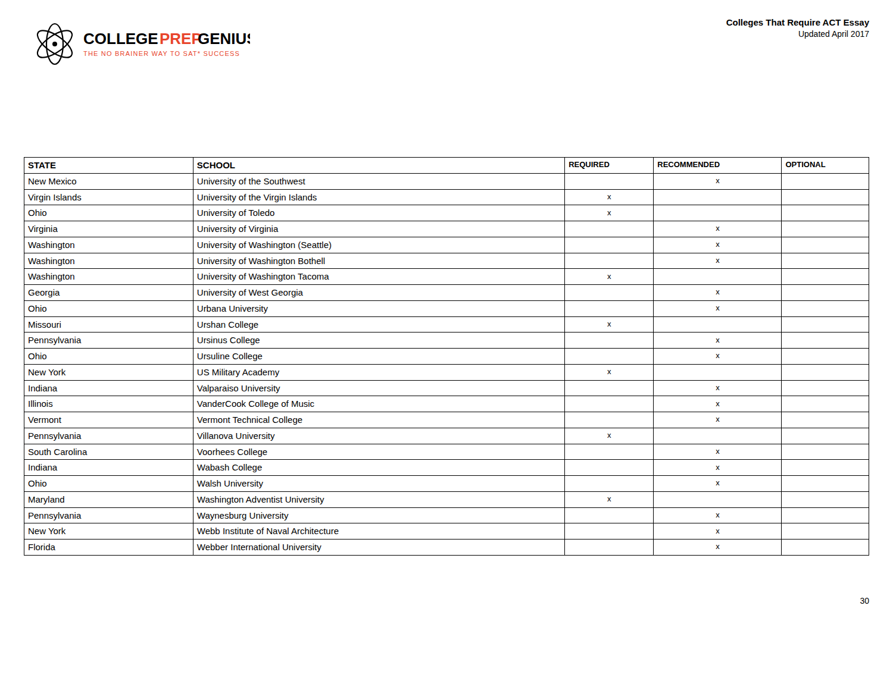COLLEGE PREP GENIUS THE NO BRAINER WAY TO SAT* SUCCESS
Colleges That Require ACT Essay
Updated April 2017
| STATE | SCHOOL | REQUIRED | RECOMMENDED | OPTIONAL |
| --- | --- | --- | --- | --- |
| New Mexico | University of the Southwest | | x | |
| Virgin Islands | University of the Virgin Islands | x | | |
| Ohio | University of Toledo | x | | |
| Virginia | University of Virginia | | x | |
| Washington | University of Washington (Seattle) | | x | |
| Washington | University of Washington Bothell | | x | |
| Washington | University of Washington Tacoma | x | | |
| Georgia | University of West Georgia | | x | |
| Ohio | Urbana University | | x | |
| Missouri | Urshan College | x | | |
| Pennsylvania | Ursinus College | | x | |
| Ohio | Ursuline College | | x | |
| New York | US Military Academy | x | | |
| Indiana | Valparaiso University | | x | |
| Illinois | VanderCook College of Music | | x | |
| Vermont | Vermont Technical College | | x | |
| Pennsylvania | Villanova University | x | | |
| South Carolina | Voorhees College | | x | |
| Indiana | Wabash College | | x | |
| Ohio | Walsh University | | x | |
| Maryland | Washington Adventist University | x | | |
| Pennsylvania | Waynesburg University | | x | |
| New York | Webb Institute of Naval Architecture | | x | |
| Florida | Webber International University | | x | |
30